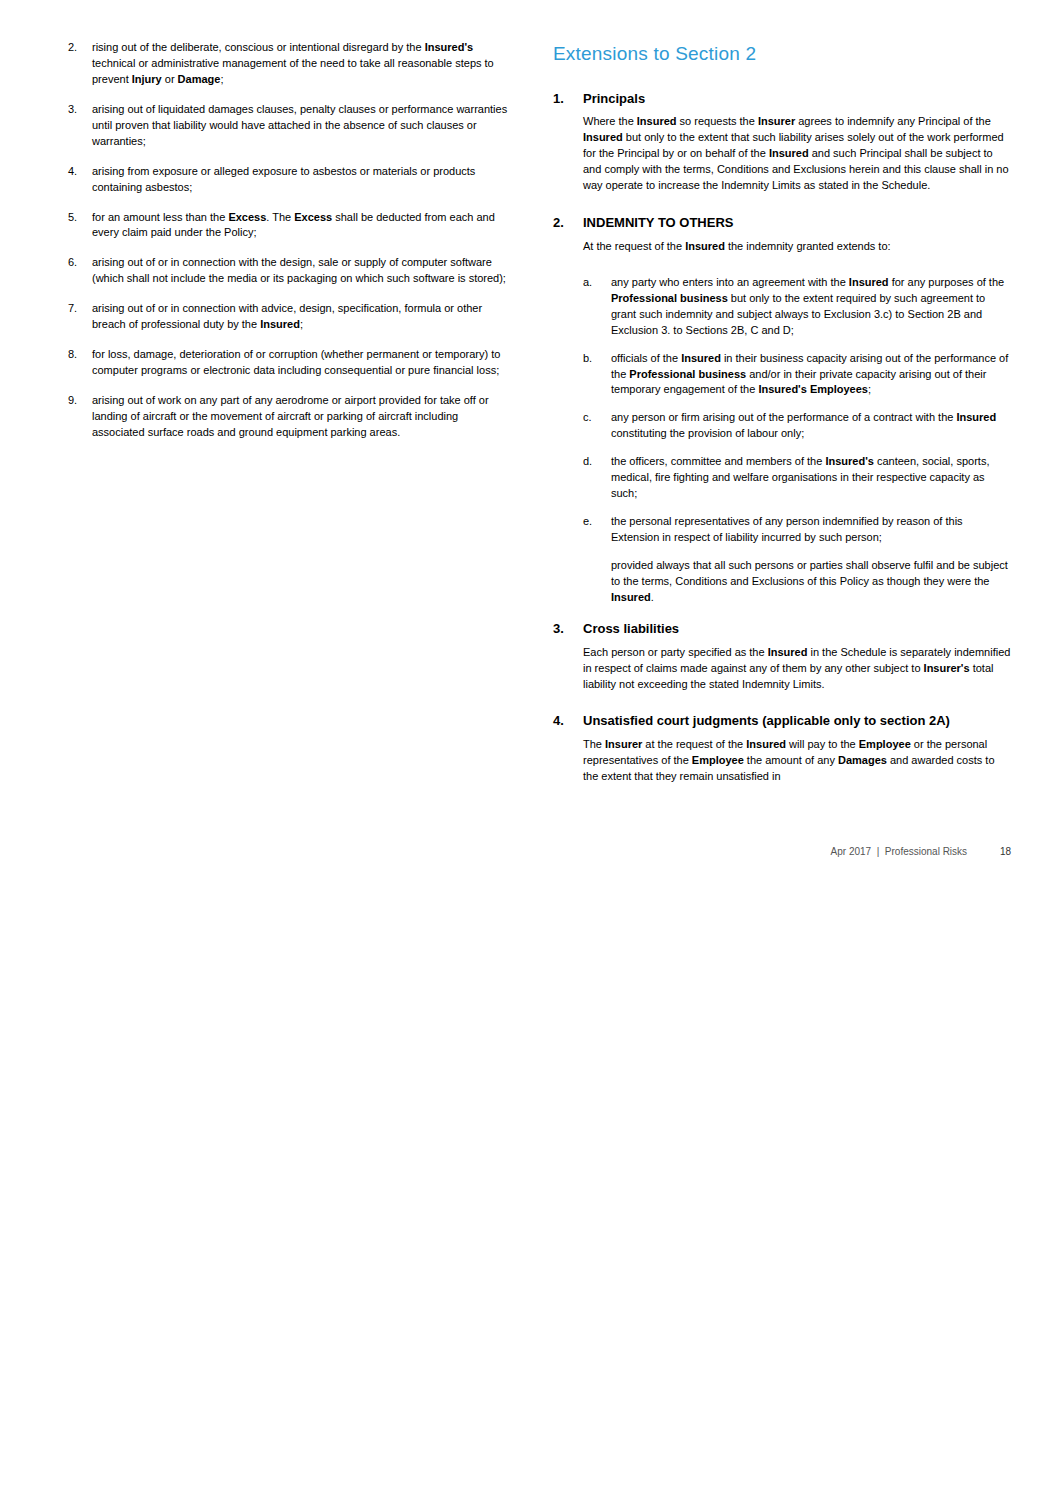2.
rising out of the deliberate, conscious or intentional disregard by the Insured's technical or administrative management of the need to take all reasonable steps to prevent Injury or Damage;
3.
arising out of liquidated damages clauses, penalty clauses or performance warranties until proven that liability would have attached in the absence of such clauses or warranties;
4.
arising from exposure or alleged exposure to asbestos or materials or products containing asbestos;
5.
for an amount less than the Excess. The Excess shall be deducted from each and every claim paid under the Policy;
6.
arising out of or in connection with the design, sale or supply of computer software (which shall not include the media or its packaging on which such software is stored);
7.
arising out of or in connection with advice, design, specification, formula or other breach of professional duty by the Insured;
8.
for loss, damage, deterioration of or corruption (whether permanent or temporary) to computer programs or electronic data including consequential or pure financial loss;
9.
arising out of work on any part of any aerodrome or airport provided for take off or landing of aircraft or the movement of aircraft or parking of aircraft including associated surface roads and ground equipment parking areas.
Extensions to Section 2
1.
Principals
Where the Insured so requests the Insurer agrees to indemnify any Principal of the Insured but only to the extent that such liability arises solely out of the work performed for the Principal by or on behalf of the Insured and such Principal shall be subject to and comply with the terms, Conditions and Exclusions herein and this clause shall in no way operate to increase the Indemnity Limits as stated in the Schedule.
2.
Indemnity to others
At the request of the Insured the indemnity granted extends to:
a.
any party who enters into an agreement with the Insured for any purposes of the Professional business but only to the extent required by such agreement to grant such indemnity and subject always to Exclusion 3.c) to Section 2B and Exclusion 3. to Sections 2B, C and D;
b.
officials of the Insured in their business capacity arising out of the performance of the Professional business and/or in their private capacity arising out of their temporary engagement of the Insured's Employees;
c.
any person or firm arising out of the performance of a contract with the Insured constituting the provision of labour only;
d.
the officers, committee and members of the Insured's canteen, social, sports, medical, fire fighting and welfare organisations in their respective capacity as such;
e.
the personal representatives of any person indemnified by reason of this Extension in respect of liability incurred by such person;
provided always that all such persons or parties shall observe fulfil and be subject to the terms, Conditions and Exclusions of this Policy as though they were the Insured.
3.
Cross liabilities
Each person or party specified as the Insured in the Schedule is separately indemnified in respect of claims made against any of them by any other subject to Insurer's total liability not exceeding the stated Indemnity Limits.
4.
Unsatisfied court judgments (applicable only to section 2A)
The Insurer at the request of the Insured will pay to the Employee or the personal representatives of the Employee the amount of any Damages and awarded costs to the extent that they remain unsatisfied in
Apr 2017 | Professional Risks 18